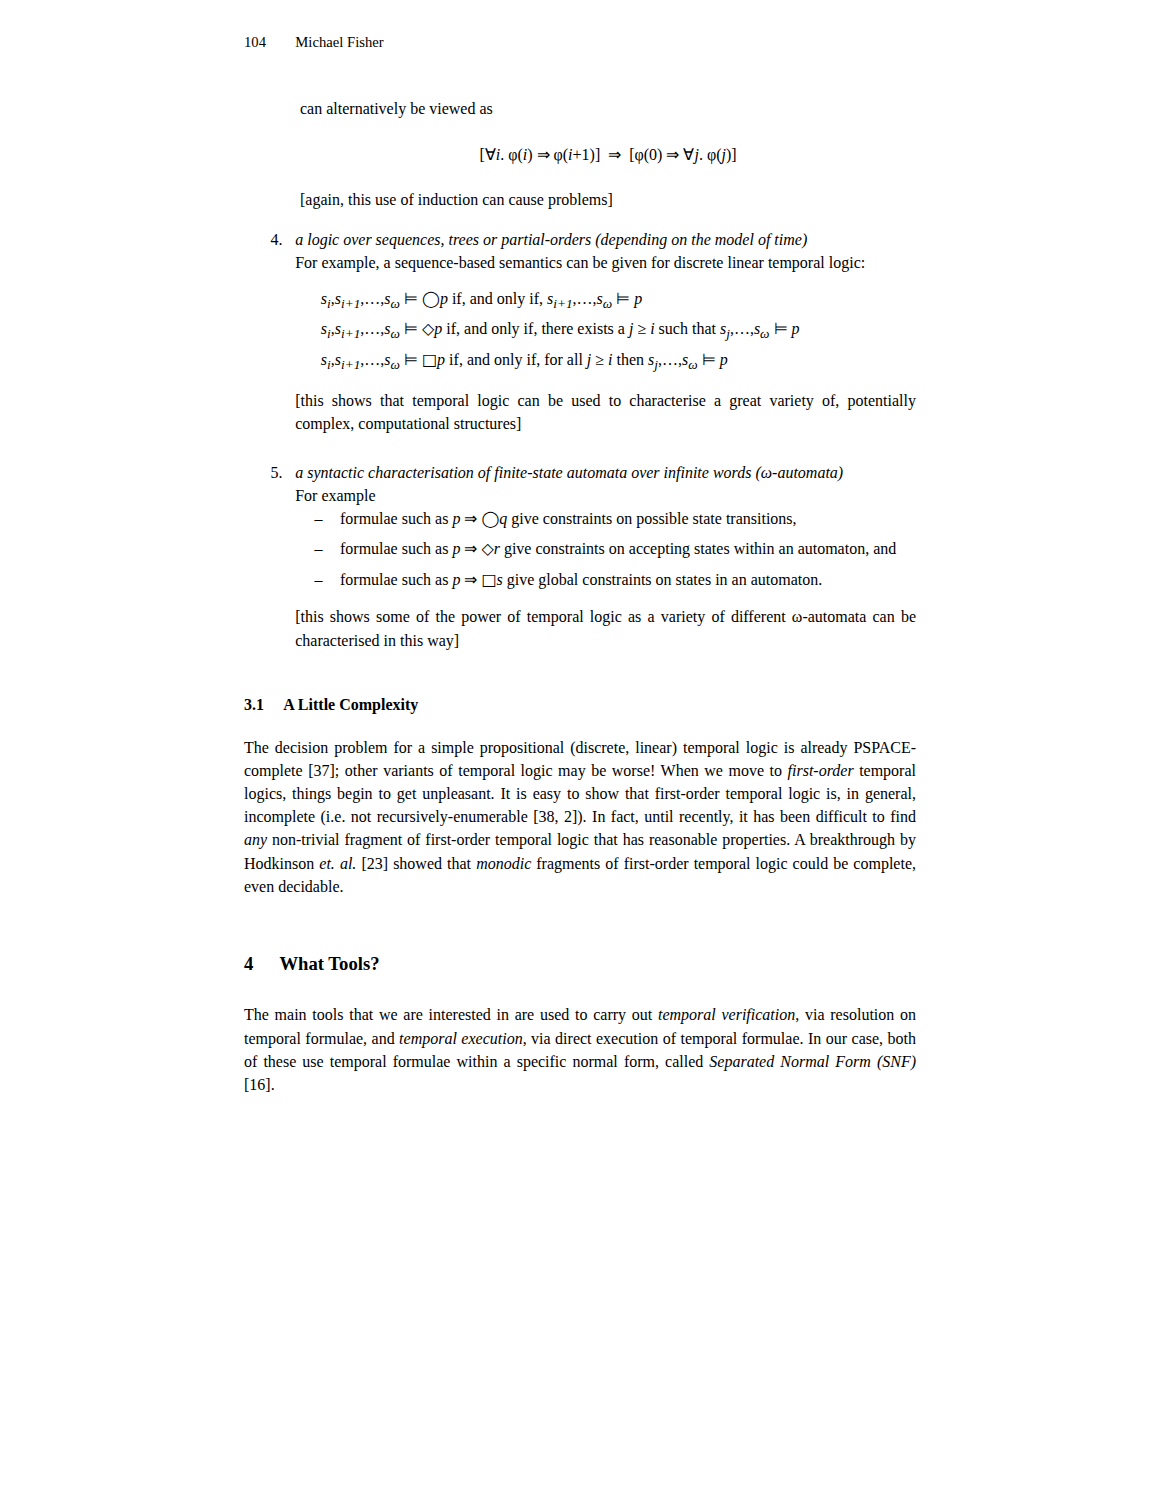104 Michael Fisher
can alternatively be viewed as
[∀i. φ(i) ⇒ φ(i+1)] ⇒ [φ(0) ⇒ ∀j. φ(j)]
[again, this use of induction can cause problems]
4. a logic over sequences, trees or partial-orders (depending on the model of time)
For example, a sequence-based semantics can be given for discrete linear temporal logic:
si,si+1,…,sω ⊨ ◯p if, and only if, si+1,…,sω ⊨ p
si,si+1,…,sω ⊨ ◇p if, and only if, there exists a j ≥ i such that sj,…,sω ⊨ p
si,si+1,…,sω ⊨ □p if, and only if, for all j ≥ i then sj,…,sω ⊨ p
[this shows that temporal logic can be used to characterise a great variety of, potentially complex, computational structures]
5. a syntactic characterisation of finite-state automata over infinite words (ω-automata)
For example
formulae such as p ⇒ ◯q give constraints on possible state transitions,
formulae such as p ⇒ ◇r give constraints on accepting states within an automaton, and
formulae such as p ⇒ □s give global constraints on states in an automaton.
[this shows some of the power of temporal logic as a variety of different ω-automata can be characterised in this way]
3.1 A Little Complexity
The decision problem for a simple propositional (discrete, linear) temporal logic is already PSPACE-complete [37]; other variants of temporal logic may be worse! When we move to first-order temporal logics, things begin to get unpleasant. It is easy to show that first-order temporal logic is, in general, incomplete (i.e. not recursively-enumerable [38, 2]). In fact, until recently, it has been difficult to find any non-trivial fragment of first-order temporal logic that has reasonable properties. A breakthrough by Hodkinson et. al. [23] showed that monodic fragments of first-order temporal logic could be complete, even decidable.
4 What Tools?
The main tools that we are interested in are used to carry out temporal verification, via resolution on temporal formulae, and temporal execution, via direct execution of temporal formulae. In our case, both of these use temporal formulae within a specific normal form, called Separated Normal Form (SNF) [16].